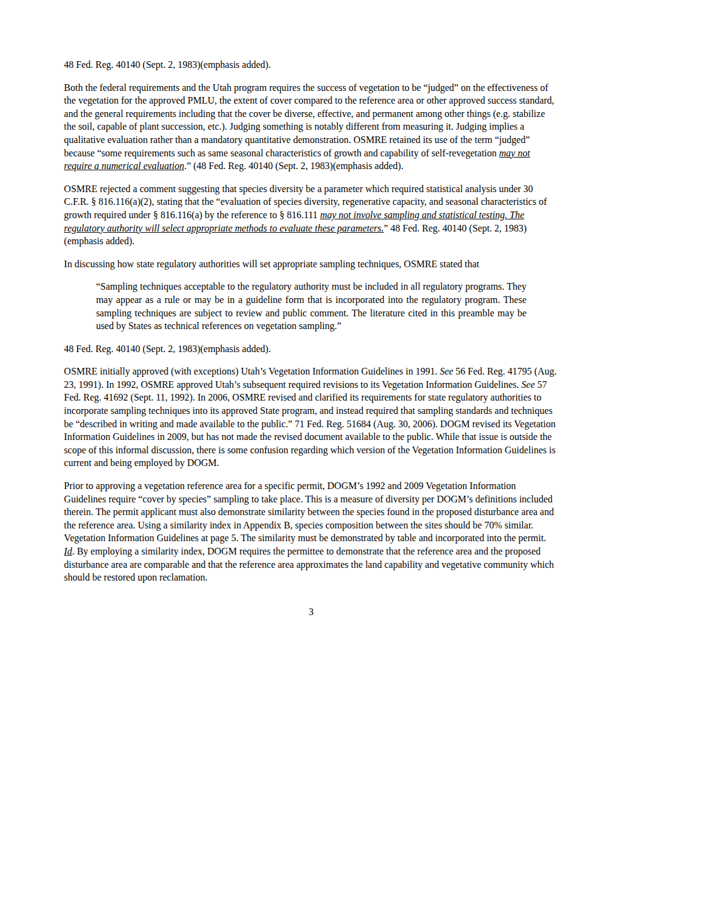48 Fed. Reg. 40140 (Sept. 2, 1983)(emphasis added).
Both the federal requirements and the Utah program requires the success of vegetation to be “judged” on the effectiveness of the vegetation for the approved PMLU, the extent of cover compared to the reference area or other approved success standard, and the general requirements including that the cover be diverse, effective, and permanent among other things (e.g. stabilize the soil, capable of plant succession, etc.). Judging something is notably different from measuring it. Judging implies a qualitative evaluation rather than a mandatory quantitative demonstration. OSMRE retained its use of the term “judged” because “some requirements such as same seasonal characteristics of growth and capability of self-revegetation may not require a numerical evaluation.” (48 Fed. Reg. 40140 (Sept. 2, 1983)(emphasis added).
OSMRE rejected a comment suggesting that species diversity be a parameter which required statistical analysis under 30 C.F.R. § 816.116(a)(2), stating that the “evaluation of species diversity, regenerative capacity, and seasonal characteristics of growth required under § 816.116(a) by the reference to § 816.111 may not involve sampling and statistical testing. The regulatory authority will select appropriate methods to evaluate these parameters.” 48 Fed. Reg. 40140 (Sept. 2, 1983)(emphasis added).
In discussing how state regulatory authorities will set appropriate sampling techniques, OSMRE stated that
“Sampling techniques acceptable to the regulatory authority must be included in all regulatory programs. They may appear as a rule or may be in a guideline form that is incorporated into the regulatory program. These sampling techniques are subject to review and public comment. The literature cited in this preamble may be used by States as technical references on vegetation sampling.”
48 Fed. Reg. 40140 (Sept. 2, 1983)(emphasis added).
OSMRE initially approved (with exceptions) Utah’s Vegetation Information Guidelines in 1991. See 56 Fed. Reg. 41795 (Aug. 23, 1991). In 1992, OSMRE approved Utah’s subsequent required revisions to its Vegetation Information Guidelines. See 57 Fed. Reg. 41692 (Sept. 11, 1992). In 2006, OSMRE revised and clarified its requirements for state regulatory authorities to incorporate sampling techniques into its approved State program, and instead required that sampling standards and techniques be “described in writing and made available to the public.” 71 Fed. Reg. 51684 (Aug. 30, 2006). DOGM revised its Vegetation Information Guidelines in 2009, but has not made the revised document available to the public. While that issue is outside the scope of this informal discussion, there is some confusion regarding which version of the Vegetation Information Guidelines is current and being employed by DOGM.
Prior to approving a vegetation reference area for a specific permit, DOGM’s 1992 and 2009 Vegetation Information Guidelines require “cover by species” sampling to take place. This is a measure of diversity per DOGM’s definitions included therein. The permit applicant must also demonstrate similarity between the species found in the proposed disturbance area and the reference area. Using a similarity index in Appendix B, species composition between the sites should be 70% similar. Vegetation Information Guidelines at page 5. The similarity must be demonstrated by table and incorporated into the permit. Id. By employing a similarity index, DOGM requires the permittee to demonstrate that the reference area and the proposed disturbance area are comparable and that the reference area approximates the land capability and vegetative community which should be restored upon reclamation.
3